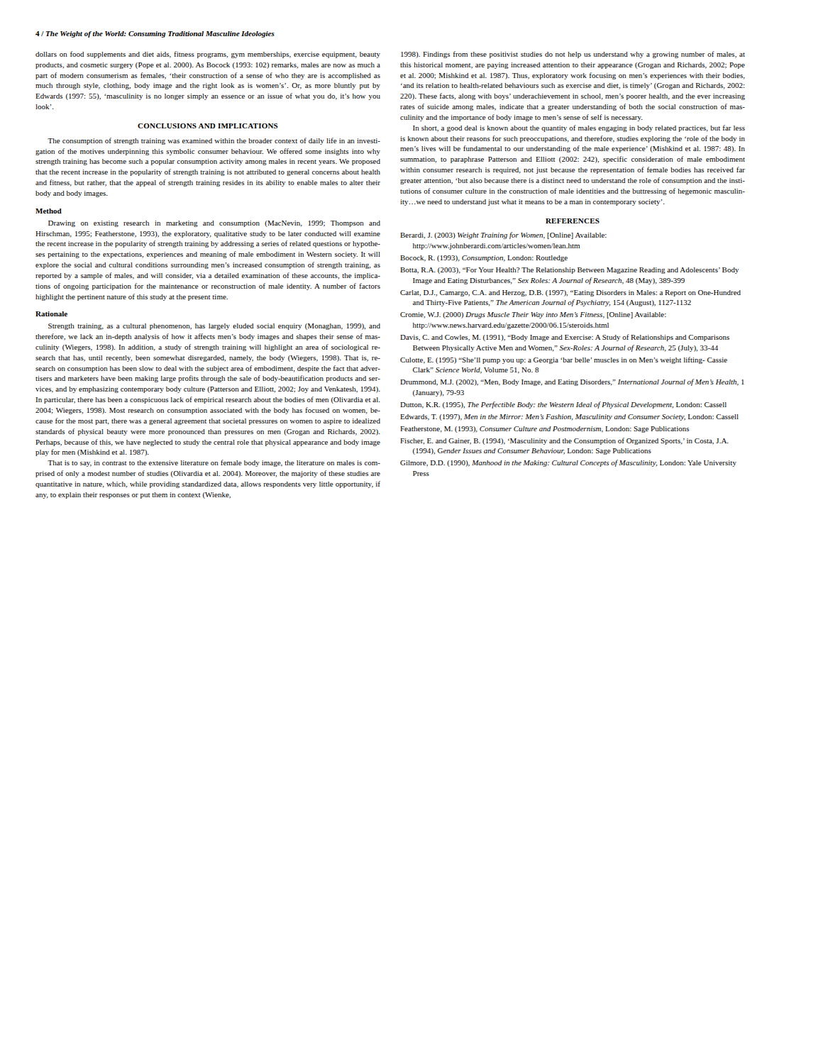4 / The Weight of the World: Consuming Traditional Masculine Ideologies
dollars on food supplements and diet aids, fitness programs, gym memberships, exercise equipment, beauty products, and cosmetic surgery (Pope et al. 2000). As Bocock (1993: 102) remarks, males are now as much a part of modern consumerism as females, ‘their construction of a sense of who they are is accomplished as much through style, clothing, body image and the right look as is women’s’. Or, as more bluntly put by Edwards (1997: 55), ‘masculinity is no longer simply an essence or an issue of what you do, it’s how you look’.
CONCLUSIONS AND IMPLICATIONS
The consumption of strength training was examined within the broader context of daily life in an investigation of the motives underpinning this symbolic consumer behaviour. We offered some insights into why strength training has become such a popular consumption activity among males in recent years. We proposed that the recent increase in the popularity of strength training is not attributed to general concerns about health and fitness, but rather, that the appeal of strength training resides in its ability to enable males to alter their body and body images.
Method
Drawing on existing research in marketing and consumption (MacNevin, 1999; Thompson and Hirschman, 1995; Featherstone, 1993), the exploratory, qualitative study to be later conducted will examine the recent increase in the popularity of strength training by addressing a series of related questions or hypotheses pertaining to the expectations, experiences and meaning of male embodiment in Western society. It will explore the social and cultural conditions surrounding men’s increased consumption of strength training, as reported by a sample of males, and will consider, via a detailed examination of these accounts, the implications of ongoing participation for the maintenance or reconstruction of male identity. A number of factors highlight the pertinent nature of this study at the present time.
Rationale
Strength training, as a cultural phenomenon, has largely eluded social enquiry (Monaghan, 1999), and therefore, we lack an in-depth analysis of how it affects men’s body images and shapes their sense of masculinity (Wiegers, 1998). In addition, a study of strength training will highlight an area of sociological research that has, until recently, been somewhat disregarded, namely, the body (Wiegers, 1998). That is, research on consumption has been slow to deal with the subject area of embodiment, despite the fact that advertisers and marketers have been making large profits through the sale of body-beautification products and services, and by emphasizing contemporary body culture (Patterson and Elliott, 2002; Joy and Venkatesh, 1994). In particular, there has been a conspicuous lack of empirical research about the bodies of men (Olivardia et al. 2004; Wiegers, 1998). Most research on consumption associated with the body has focused on women, because for the most part, there was a general agreement that societal pressures on women to aspire to idealized standards of physical beauty were more pronounced than pressures on men (Grogan and Richards, 2002). Perhaps, because of this, we have neglected to study the central role that physical appearance and body image play for men (Mishkind et al. 1987).
That is to say, in contrast to the extensive literature on female body image, the literature on males is comprised of only a modest number of studies (Olivardia et al. 2004). Moreover, the majority of these studies are quantitative in nature, which, while providing standardized data, allows respondents very little opportunity, if any, to explain their responses or put them in context (Wienke,
1998). Findings from these positivist studies do not help us understand why a growing number of males, at this historical moment, are paying increased attention to their appearance (Grogan and Richards, 2002; Pope et al. 2000; Mishkind et al. 1987). Thus, exploratory work focusing on men’s experiences with their bodies, ‘and its relation to health-related behaviours such as exercise and diet, is timely’ (Grogan and Richards, 2002: 220). These facts, along with boys’ underachievement in school, men’s poorer health, and the ever increasing rates of suicide among males, indicate that a greater understanding of both the social construction of masculinity and the importance of body image to men’s sense of self is necessary.
In short, a good deal is known about the quantity of males engaging in body related practices, but far less is known about their reasons for such preoccupations, and therefore, studies exploring the ‘role of the body in men’s lives will be fundamental to our understanding of the male experience’ (Mishkind et al. 1987: 48). In summation, to paraphrase Patterson and Elliott (2002: 242), specific consideration of male embodiment within consumer research is required, not just because the representation of female bodies has received far greater attention, ‘but also because there is a distinct need to understand the role of consumption and the institutions of consumer culture in the construction of male identities and the buttressing of hegemonic masculinity…we need to understand just what it means to be a man in contemporary society’.
REFERENCES
Berardi, J. (2003) Weight Training for Women, [Online] Available: http://www.johnberardi.com/articles/women/lean.htm
Bocock, R. (1993), Consumption, London: Routledge
Botta, R.A. (2003), “For Your Health? The Relationship Between Magazine Reading and Adolescents’ Body Image and Eating Disturbances,” Sex Roles: A Journal of Research, 48 (May), 389-399
Carlat, D.J., Camargo, C.A. and Herzog, D.B. (1997), “Eating Disorders in Males: a Report on One-Hundred and Thirty-Five Patients,” The American Journal of Psychiatry, 154 (August), 1127-1132
Cromie, W.J. (2000) Drugs Muscle Their Way into Men’s Fitness, [Online] Available: http://www.news.harvard.edu/gazette/2000/06.15/steroids.html
Davis, C. and Cowles, M. (1991), “Body Image and Exercise: A Study of Relationships and Comparisons Between Physically Active Men and Women,” Sex-Roles: A Journal of Research, 25 (July), 33-44
Culotte, E. (1995) “She’ll pump you up: a Georgia ‘bar belle’ muscles in on Men’s weight lifting- Cassie Clark” Science World, Volume 51, No. 8
Drummond, M.J. (2002), “Men, Body Image, and Eating Disorders,” International Journal of Men’s Health, 1 (January), 79-93
Dutton, K.R. (1995), The Perfectible Body: the Western Ideal of Physical Development, London: Cassell
Edwards, T. (1997), Men in the Mirror: Men’s Fashion, Masculinity and Consumer Society, London: Cassell
Featherstone, M. (1993), Consumer Culture and Postmodernism, London: Sage Publications
Fischer, E. and Gainer, B. (1994), ‘Masculinity and the Consumption of Organized Sports,’ in Costa, J.A. (1994), Gender Issues and Consumer Behaviour, London: Sage Publications
Gilmore, D.D. (1990), Manhood in the Making: Cultural Concepts of Masculinity, London: Yale University Press